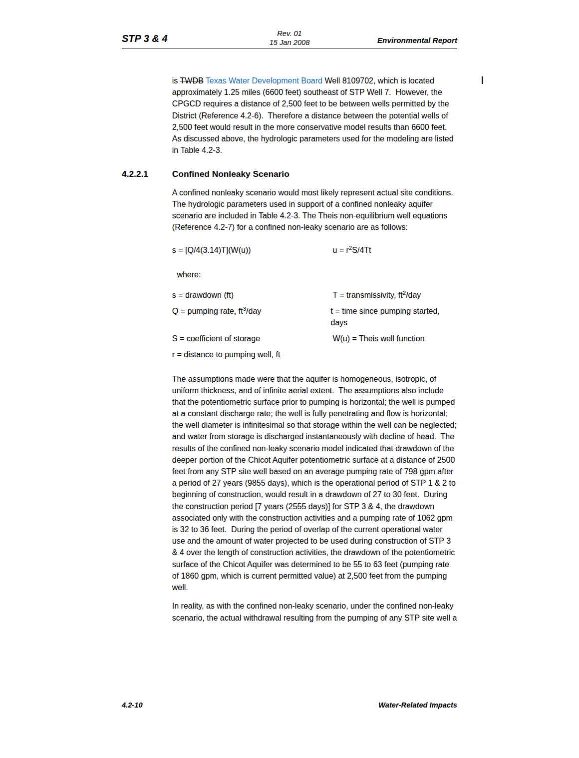Rev. 01
15 Jan 2008
STP 3 & 4
Environmental Report
| is TWDB Texas Water Development Board Well 8109702, which is located approximately 1.25 miles (6600 feet) southeast of STP Well 7. However, the CPGCD requires a distance of 2,500 feet to be between wells permitted by the District (Reference 4.2-6). Therefore a distance between the potential wells of 2,500 feet would result in the more conservative model results than 6600 feet. As discussed above, the hydrologic parameters used for the modeling are listed in Table 4.2-3.
4.2.2.1 Confined Nonleaky Scenario
A confined nonleaky scenario would most likely represent actual site conditions. The hydrologic parameters used in support of a confined nonleaky aquifer scenario are included in Table 4.2-3. The Theis non-equilibrium well equations (Reference 4.2-7) for a confined non-leaky scenario are as follows:
s = [Q/4(3.14)T](W(u))
u = r2S/4Tt
where:
s = drawdown (ft)
T = transmissivity, ft2/day
Q = pumping rate, ft3/day
t = time since pumping started, days
S = coefficient of storage
W(u) = Theis well function
r = distance to pumping well, ft
The assumptions made were that the aquifer is homogeneous, isotropic, of uniform thickness, and of infinite aerial extent. The assumptions also include that the potentiometric surface prior to pumping is horizontal; the well is pumped at a constant discharge rate; the well is fully penetrating and flow is horizontal; the well diameter is infinitesimal so that storage within the well can be neglected; and water from storage is discharged instantaneously with decline of head. The results of the confined non-leaky scenario model indicated that drawdown of the deeper portion of the Chicot Aquifer potentiometric surface at a distance of 2500 feet from any STP site well based on an average pumping rate of 798 gpm after a period of 27 years (9855 days), which is the operational period of STP 1 & 2 to beginning of construction, would result in a drawdown of 27 to 30 feet. During the construction period [7 years (2555 days)] for STP 3 & 4, the drawdown associated only with the construction activities and a pumping rate of 1062 gpm is 32 to 36 feet. During the period of overlap of the current operational water use and the amount of water projected to be used during construction of STP 3 & 4 over the length of construction activities, the drawdown of the potentiometric surface of the Chicot Aquifer was determined to be 55 to 63 feet (pumping rate of 1860 gpm, which is current permitted value) at 2,500 feet from the pumping well.
In reality, as with the confined non-leaky scenario, under the confined non-leaky scenario, the actual withdrawal resulting from the pumping of any STP site well a
4.2-10 Water-Related Impacts